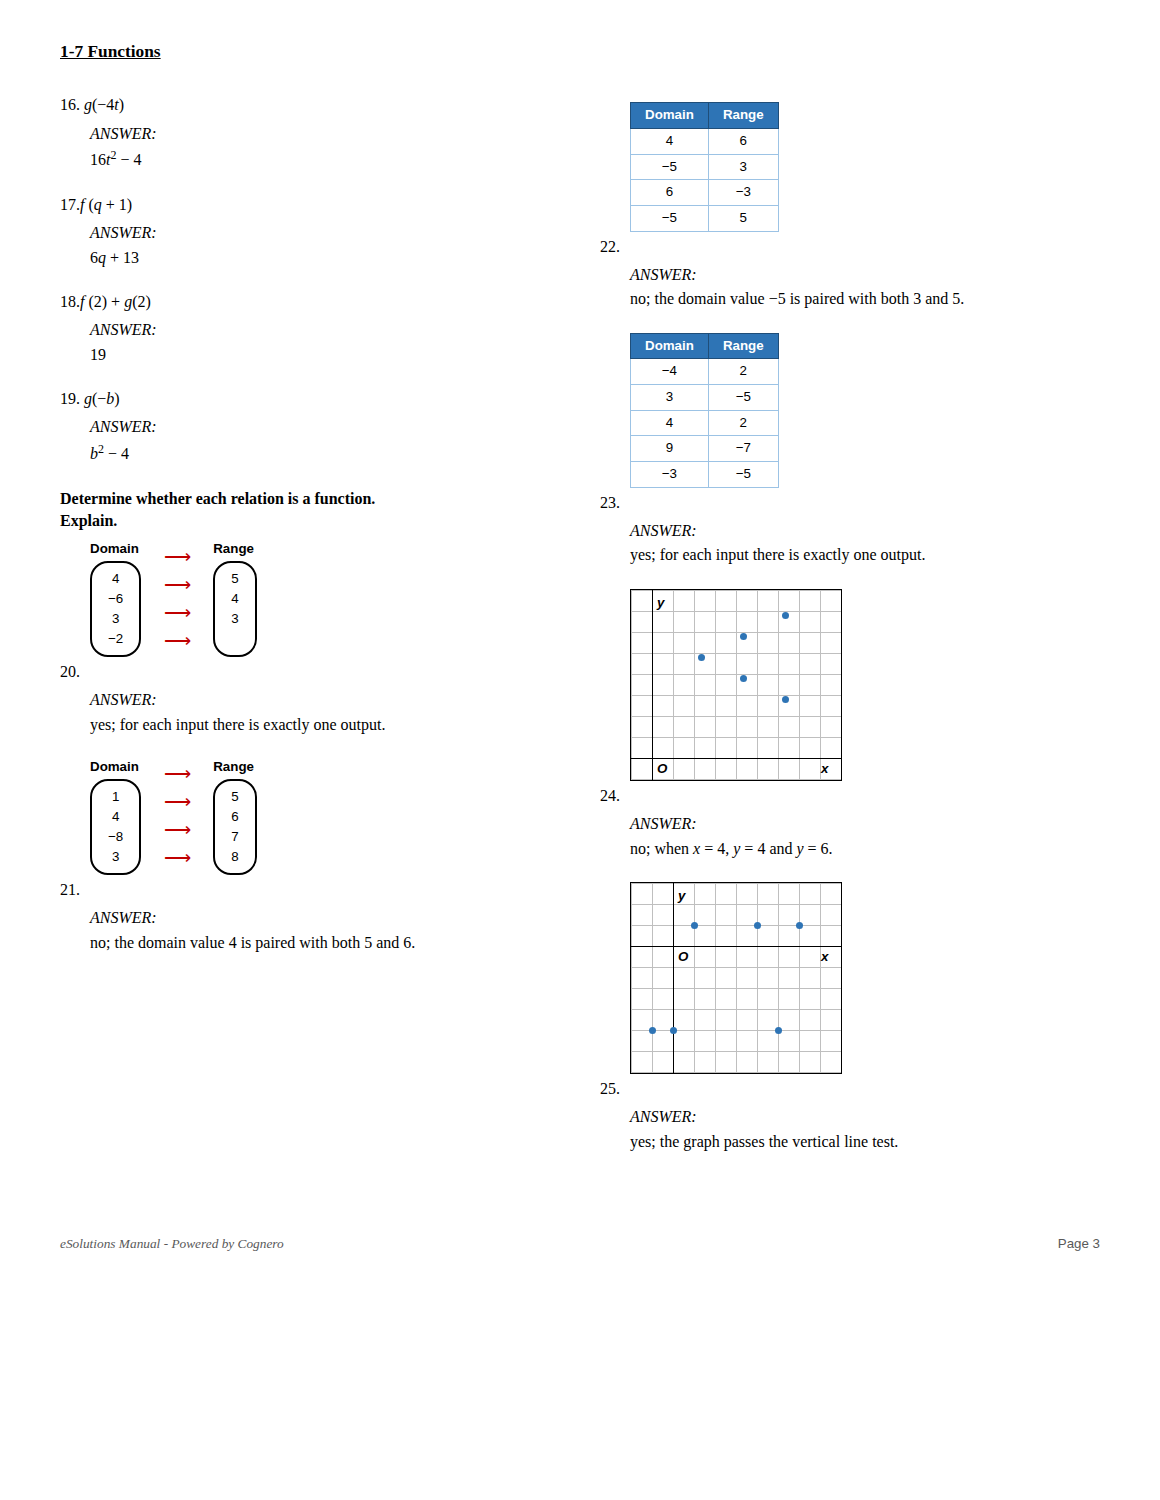1-7 Functions
16. g(−4t)
ANSWER:
16t2 − 4
17. f (q + 1)
ANSWER:
6q + 13
18. f (2) + g(2)
ANSWER:
19
19. g(−b)
ANSWER:
b2 − 4
Determine whether each relation is a function.
Explain.
Domain
4
−6
3
−2
⟶
⟶
⟶
⟶
Range
5
4
3
20.
ANSWER:
yes; for each input there is exactly one output.
Domain
1
4
−8
3
⟶
⟶
⟶
⟶
Range
5
6
7
8
21.
ANSWER:
no; the domain value 4 is paired with both 5 and 6.
| Domain | Range |
| --- | --- |
| 4 | 6 |
| −5 | 3 |
| 6 | −3 |
| −5 | 5 |
22.
ANSWER:
no; the domain value −5 is paired with both 3 and 5.
| Domain | Range |
| --- | --- |
| −4 | 2 |
| 3 | −5 |
| 4 | 2 |
| 9 | −7 |
| −3 | −5 |
23.
ANSWER:
yes; for each input there is exactly one output.
O
x
y
24.
ANSWER:
no; when x = 4, y = 4 and y = 6.
O
x
y
25.
ANSWER:
yes; the graph passes the vertical line test.
eSolutions Manual - Powered by Cognero
Page 3